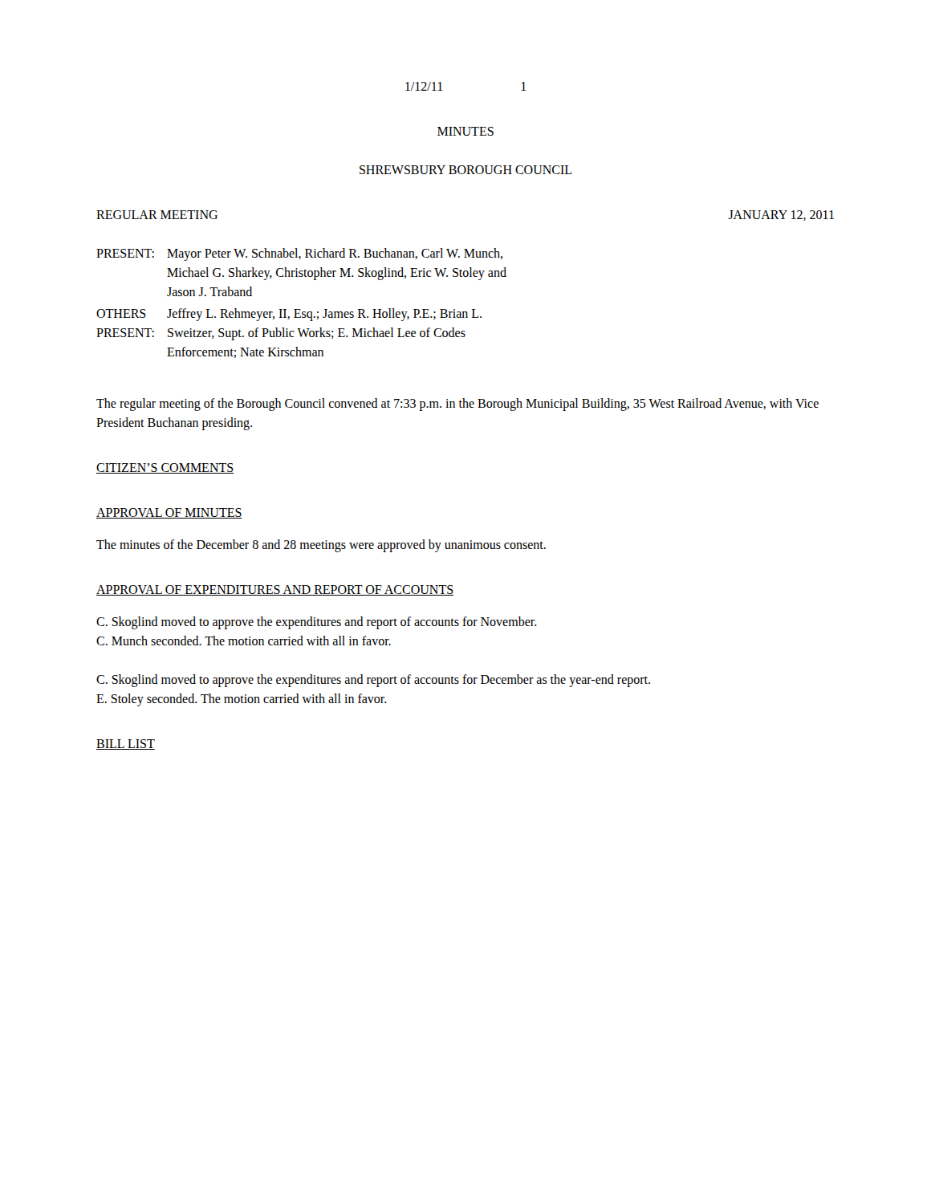1/12/11 1
MINUTES
SHREWSBURY BOROUGH COUNCIL
REGULAR MEETING JANUARY 12, 2011
PRESENT:
Mayor Peter W. Schnabel, Richard R. Buchanan, Carl W. Munch,
Michael G. Sharkey, Christopher M. Skoglind, Eric W. Stoley and
Jason J. Traband
OTHERS
PRESENT:
Jeffrey L. Rehmeyer, II, Esq.; James R. Holley, P.E.; Brian L.
Sweitzer, Supt. of Public Works; E. Michael Lee of Codes
Enforcement; Nate Kirschman
The regular meeting of the Borough Council convened at 7:33 p.m. in the Borough Municipal Building, 35 West Railroad Avenue, with Vice President Buchanan presiding.
CITIZEN’S COMMENTS
APPROVAL OF MINUTES
The minutes of the December 8 and 28 meetings were approved by unanimous consent.
APPROVAL OF EXPENDITURES AND REPORT OF ACCOUNTS
C. Skoglind moved to approve the expenditures and report of accounts for November.
C. Munch seconded. The motion carried with all in favor.
C. Skoglind moved to approve the expenditures and report of accounts for December as the year-end report.
E. Stoley seconded. The motion carried with all in favor.
BILL LIST